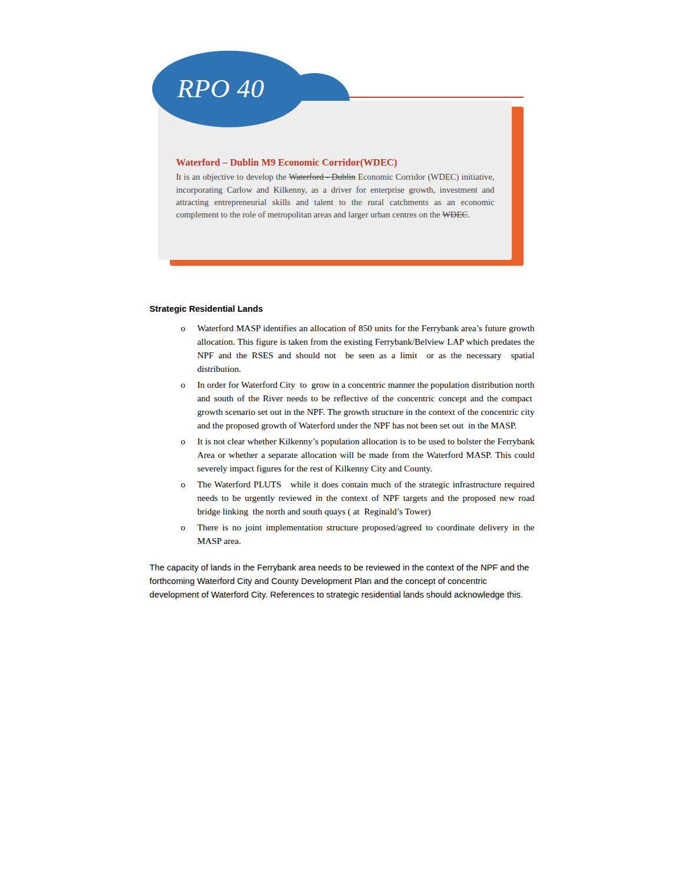Waterford – Dublin M9 Economic Corridor(WDEC)
It is an objective to develop the Waterford - Dublin Economic Corridor (WDEC) initiative, incorporating Carlow and Kilkenny, as a driver for enterprise growth, investment and attracting entrepreneurial skills and talent to the rural catchments as an economic complement to the role of metropolitan areas and larger urban centres on the WDEC.
RPO 40
Strategic Residential Lands
Waterford MASP identifies an allocation of 850 units for the Ferrybank area’s future growth allocation. This figure is taken from the existing Ferrybank/Belview LAP which predates the NPF and the RSES and should not be seen as a limit or as the necessary spatial distribution.
In order for Waterford City to grow in a concentric manner the population distribution north and south of the River needs to be reflective of the concentric concept and the compact growth scenario set out in the NPF. The growth structure in the context of the concentric city and the proposed growth of Waterford under the NPF has not been set out in the MASP.
It is not clear whether Kilkenny’s population allocation is to be used to bolster the Ferrybank Area or whether a separate allocation will be made from the Waterford MASP. This could severely impact figures for the rest of Kilkenny City and County.
The Waterford PLUTS while it does contain much of the strategic infrastructure required needs to be urgently reviewed in the context of NPF targets and the proposed new road bridge linking the north and south quays ( at Reginald’s Tower)
There is no joint implementation structure proposed/agreed to coordinate delivery in the MASP area.
The capacity of lands in the Ferrybank area needs to be reviewed in the context of the NPF and the forthcoming Waterford City and County Development Plan and the concept of concentric development of Waterford City. References to strategic residential lands should acknowledge this.